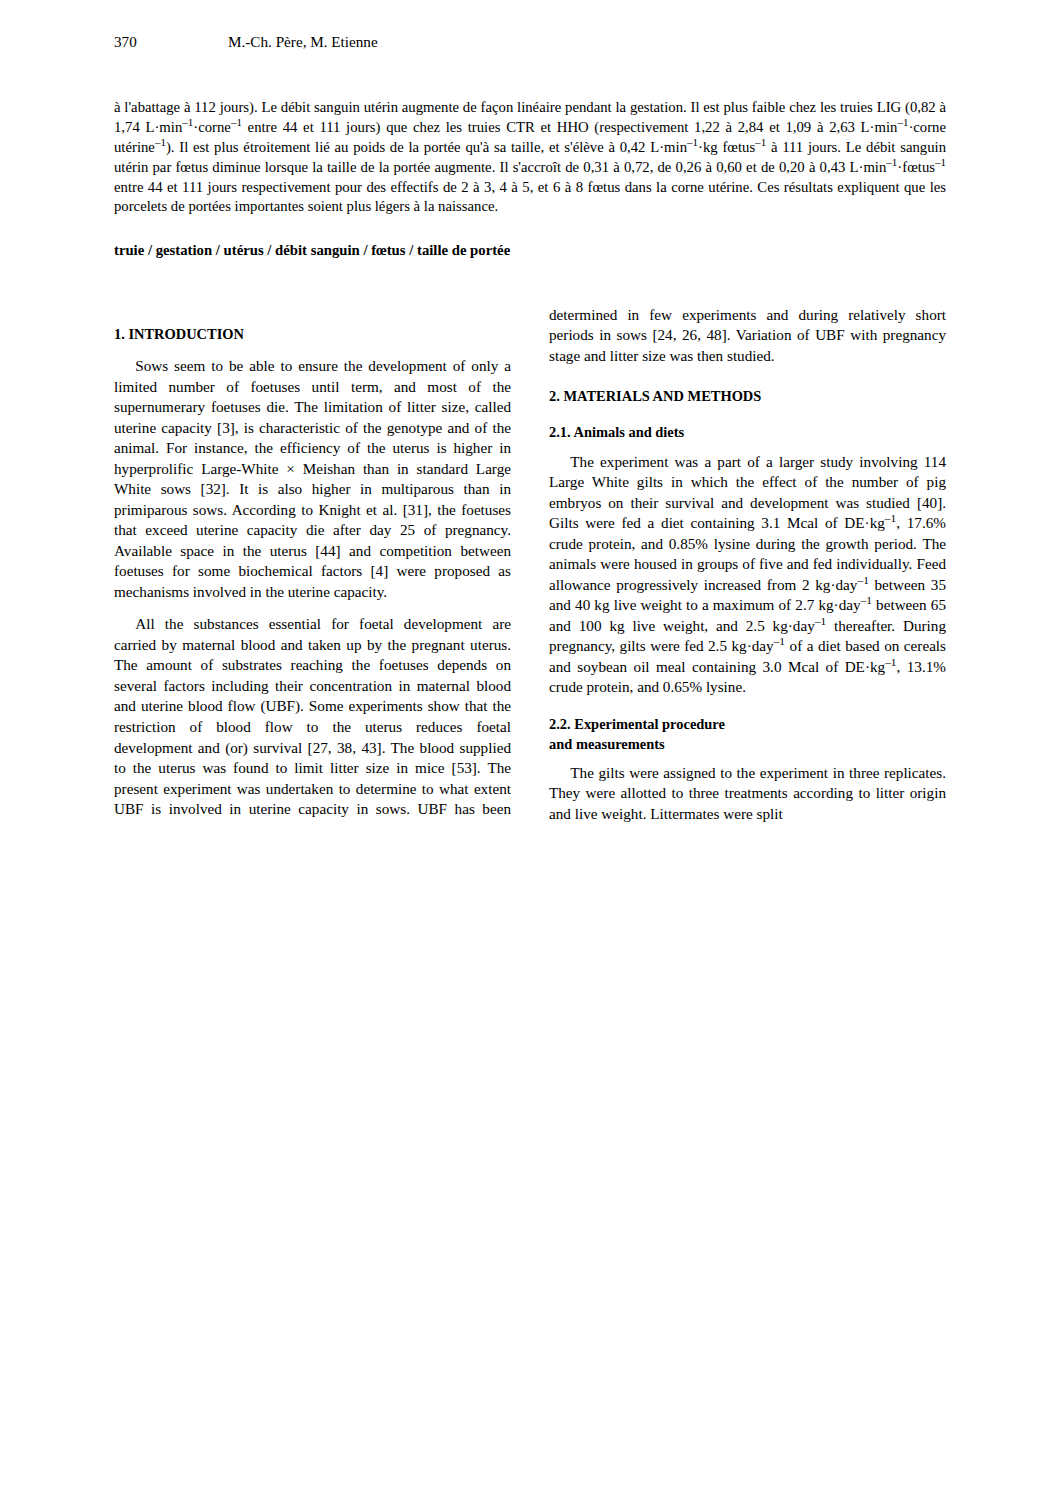370 M.-Ch. Père, M. Etienne
à l'abattage à 112 jours). Le débit sanguin utérin augmente de façon linéaire pendant la gestation. Il est plus faible chez les truies LIG (0,82 à 1,74 L·min–1·corne–1 entre 44 et 111 jours) que chez les truies CTR et HHO (respectivement 1,22 à 2,84 et 1,09 à 2,63 L·min–1·corne utérine–1). Il est plus étroitement lié au poids de la portée qu'à sa taille, et s'élève à 0,42 L·min–1·kg fœtus–1 à 111 jours. Le débit sanguin utérin par fœtus diminue lorsque la taille de la portée augmente. Il s'accroît de 0,31 à 0,72, de 0,26 à 0,60 et de 0,20 à 0,43 L·min–1·fœtus–1 entre 44 et 111 jours respectivement pour des effectifs de 2 à 3, 4 à 5, et 6 à 8 fœtus dans la corne utérine. Ces résultats expliquent que les porcelets de portées importantes soient plus légers à la naissance.
truie / gestation / utérus / débit sanguin / fœtus / taille de portée
1. INTRODUCTION
Sows seem to be able to ensure the development of only a limited number of foetuses until term, and most of the supernumerary foetuses die. The limitation of litter size, called uterine capacity [3], is characteristic of the genotype and of the animal. For instance, the efficiency of the uterus is higher in hyperprolific Large-White × Meishan than in standard Large White sows [32]. It is also higher in multiparous than in primiparous sows. According to Knight et al. [31], the foetuses that exceed uterine capacity die after day 25 of pregnancy. Available space in the uterus [44] and competition between foetuses for some biochemical factors [4] were proposed as mechanisms involved in the uterine capacity.
All the substances essential for foetal development are carried by maternal blood and taken up by the pregnant uterus. The amount of substrates reaching the foetuses depends on several factors including their concentration in maternal blood and uterine blood flow (UBF). Some experiments show that the restriction of blood flow to the uterus reduces foetal development and (or) survival [27, 38, 43]. The blood supplied to the uterus was found to limit litter size in mice [53]. The present experiment was undertaken to determine to what extent UBF is involved in uterine capacity in sows. UBF has been determined in few experiments and during relatively short periods in sows [24, 26, 48]. Variation of UBF with pregnancy stage and litter size was then studied.
2. MATERIALS AND METHODS
2.1. Animals and diets
The experiment was a part of a larger study involving 114 Large White gilts in which the effect of the number of pig embryos on their survival and development was studied [40]. Gilts were fed a diet containing 3.1 Mcal of DE·kg–1, 17.6% crude protein, and 0.85% lysine during the growth period. The animals were housed in groups of five and fed individually. Feed allowance progressively increased from 2 kg·day–1 between 35 and 40 kg live weight to a maximum of 2.7 kg·day–1 between 65 and 100 kg live weight, and 2.5 kg·day–1 thereafter. During pregnancy, gilts were fed 2.5 kg·day–1 of a diet based on cereals and soybean oil meal containing 3.0 Mcal of DE·kg–1, 13.1% crude protein, and 0.65% lysine.
2.2. Experimental procedure
and measurements
The gilts were assigned to the experiment in three replicates. They were allotted to three treatments according to litter origin and live weight. Littermates were split